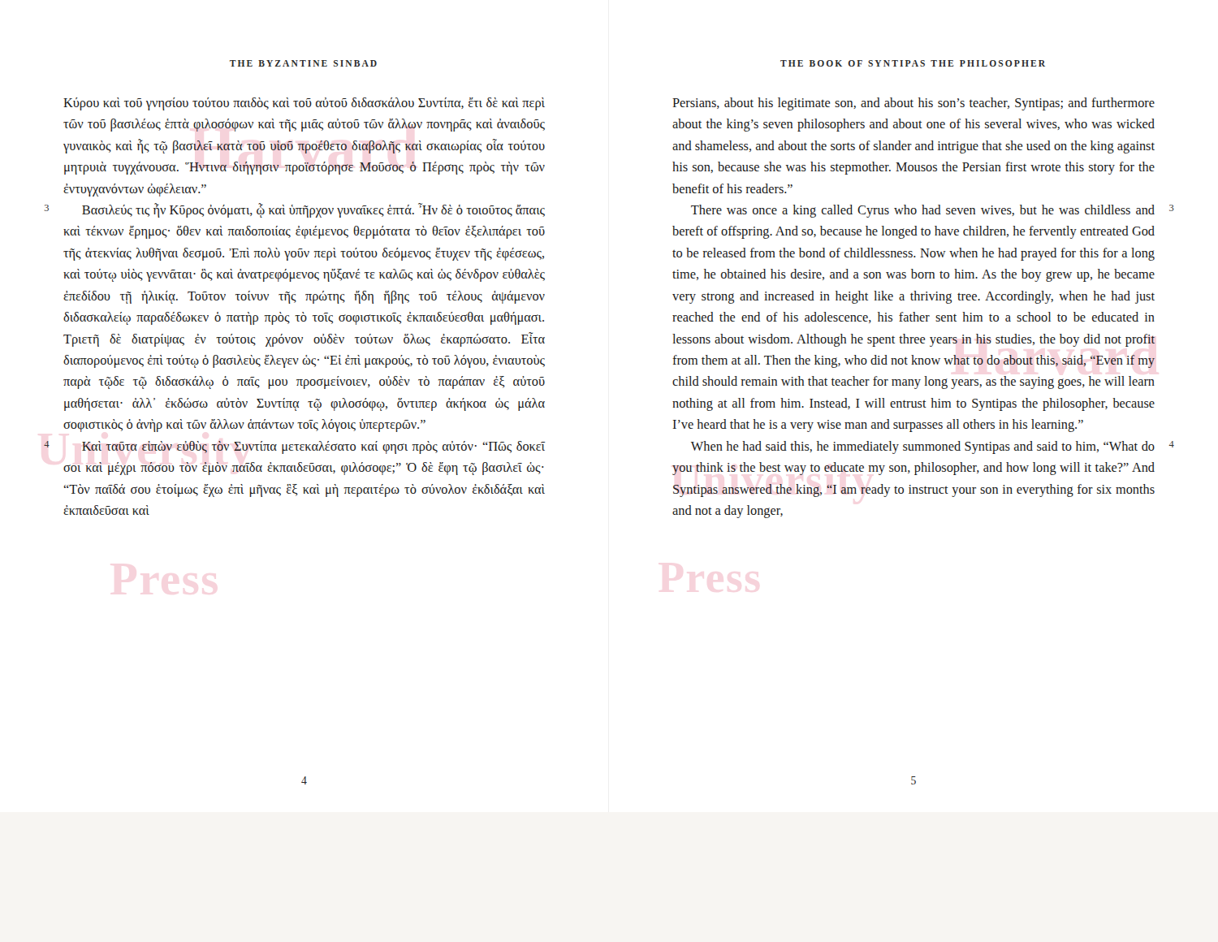Harvard University Press
The Byzantine Sinbad
Κύρου καὶ τοῦ γνησίου τούτου παιδὸς καὶ τοῦ αὐτοῦ διδασκάλου Συντίπα, ἔτι δὲ καὶ περὶ τῶν τοῦ βασιλέως ἑπτὰ φιλοσόφων καὶ τῆς μιᾶς αὐτοῦ τῶν ἄλλων πονηρᾶς καὶ ἀναιδοῦς γυναικὸς καὶ ἧς τῷ βασιλεῖ κατὰ τοῦ υἱοῦ προέθετο διαβολῆς καὶ σκαιωρίας οἷα τούτου μητρυιὰ τυγχάνουσα. Ἥντινα διήγησιν προϊστόρησε Μοῦσος ὁ Πέρσης πρὸς τὴν τῶν ἐντυγχανόντων ὠφέλειαν.”
3
Βασιλεύς τις ἦν Κῦρος ὀνόματι, ᾧ καὶ ὑπῆρχον γυναῖκες ἑπτά. Ἦν δὲ ὁ τοιοῦτος ἄπαις καὶ τέκνων ἔρημος· ὅθεν καὶ παιδοποιίας ἐφιέμενος θερμότατα τὸ θεῖον ἐξελιπάρει τοῦ τῆς ἀτεκνίας λυθῆναι δεσμοῦ. Ἐπὶ πολὺ γοῦν περὶ τούτου δεόμενος ἔτυχεν τῆς ἐφέσεως, καὶ τούτῳ υἱὸς γεννᾶται· ὃς καὶ ἀνατρεφόμενος ηὔξανέ τε καλῶς καὶ ὡς δένδρον εὐθαλὲς ἐπεδίδου τῇ ἡλικίᾳ. Τοῦτον τοίνυν τῆς πρώτης ἤδη ἥβης τοῦ τέλους ἁψάμενον διδασκαλείῳ παραδέδωκεν ὁ πατὴρ πρὸς τὸ τοῖς σοφιστικοῖς ἐκπαιδεύεσθαι μαθήμασι. Τριετῆ δὲ διατρίψας ἐν τούτοις χρόνον οὐδὲν τούτων ὅλως ἐκαρπώσατο. Εἶτα διαπορούμενος ἐπὶ τούτῳ ὁ βασιλεὺς ἔλεγεν ὡς· “Εἰ ἐπὶ μακρούς, τὸ τοῦ λόγου, ἐνιαυτοὺς παρὰ τῷδε τῷ διδασκάλῳ ὁ παῖς μου προσμείνοιεν, οὐδὲν τὸ παράπαν ἐξ αὐτοῦ μαθήσεται· ἀλλ᾽ ἐκδώσω αὐτὸν Συντίπᾳ τῷ φιλοσόφῳ, ὅντιπερ ἀκήκοα ὡς μάλα σοφιστικὸς ὁ ἀνὴρ καὶ τῶν ἄλλων ἁπάντων τοῖς λόγοις ὑπερτερῶν.”
4
Καὶ ταῦτα εἰπὼν εὐθὺς τὸν Συντίπα μετεκαλέσατο καί φησι πρὸς αὐτόν· “Πῶς δοκεῖ σοι καὶ μέχρι πόσου τὸν ἐμὸν παῖδα ἐκπαιδεῦσαι, φιλόσοφε;” Ὁ δὲ ἔφη τῷ βασιλεῖ ὡς· “Τὸν παῖδά σου ἑτοίμως ἔχω ἐπὶ μῆνας ἓξ καὶ μὴ περαιτέρω τὸ σύνολον ἐκδιδάξαι καὶ ἐκπαιδεῦσαι καὶ
4
Harvard University Press
The Book of Syntipas the Philosopher
Persians, about his legitimate son, and about his son’s teacher, Syntipas; and furthermore about the king’s seven philosophers and about one of his several wives, who was wicked and shameless, and about the sorts of slander and intrigue that she used on the king against his son, because she was his stepmother. Mousos the Persian first wrote this story for the benefit of his readers.”
3
There was once a king called Cyrus who had seven wives, but he was childless and bereft of offspring. And so, because he longed to have children, he fervently entreated God to be released from the bond of childlessness. Now when he had prayed for this for a long time, he obtained his desire, and a son was born to him. As the boy grew up, he became very strong and increased in height like a thriving tree. Accordingly, when he had just reached the end of his adolescence, his father sent him to a school to be educated in lessons about wisdom. Although he spent three years in his studies, the boy did not profit from them at all. Then the king, who did not know what to do about this, said, “Even if my child should remain with that teacher for many long years, as the saying goes, he will learn nothing at all from him. Instead, I will entrust him to Syntipas the philosopher, because I’ve heard that he is a very wise man and surpasses all others in his learning.”
4
When he had said this, he immediately summoned Syntipas and said to him, “What do you think is the best way to educate my son, philosopher, and how long will it take?” And Syntipas answered the king, “I am ready to instruct your son in everything for six months and not a day longer,
5